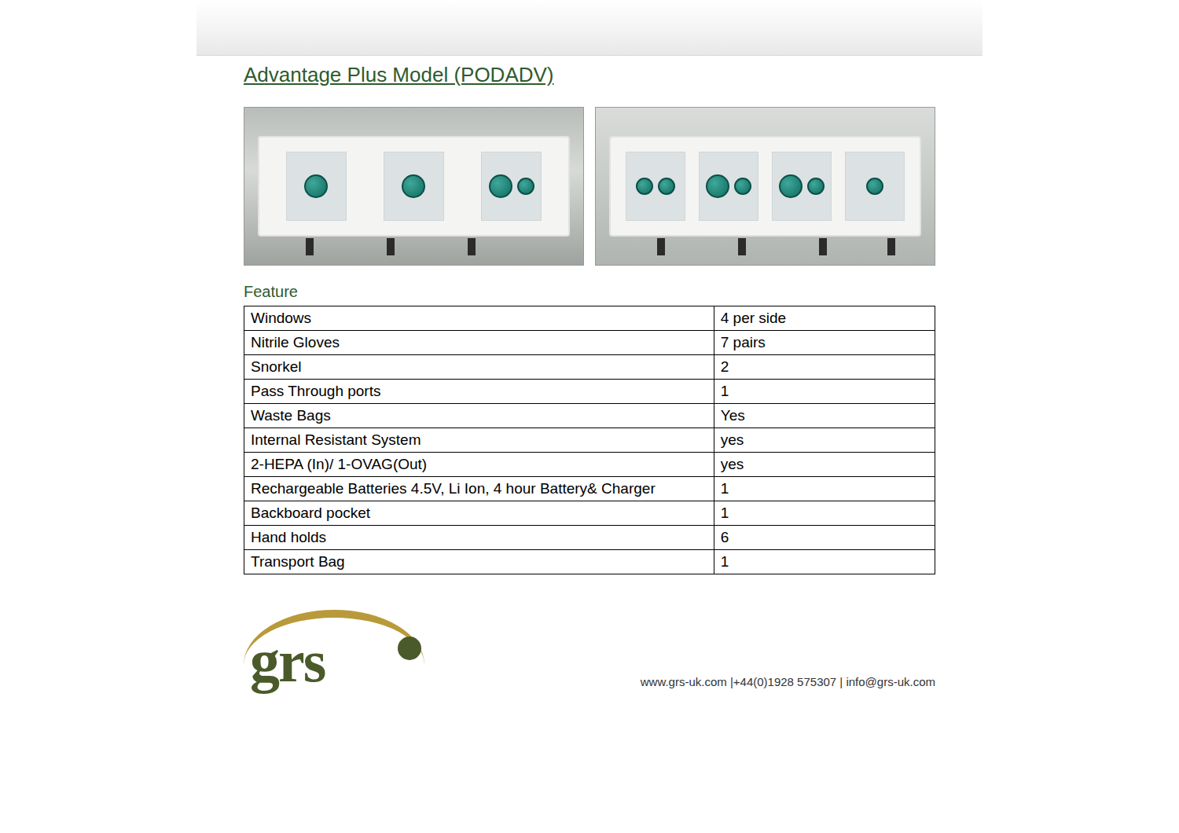Advantage Plus Model (PODADV)
Feature
| Windows | 4 per side |
| Nitrile Gloves | 7 pairs |
| Snorkel | 2 |
| Pass Through ports | 1 |
| Waste Bags | Yes |
| Internal Resistant System | yes |
| 2-HEPA (In)/ 1-OVAG(Out) | yes |
| Rechargeable Batteries 4.5V, Li Ion, 4 hour Battery& Charger | 1 |
| Backboard pocket | 1 |
| Hand holds | 6 |
| Transport Bag | 1 |
grs
www.grs-uk.com |+44(0)1928 575307 | info@grs-uk.com